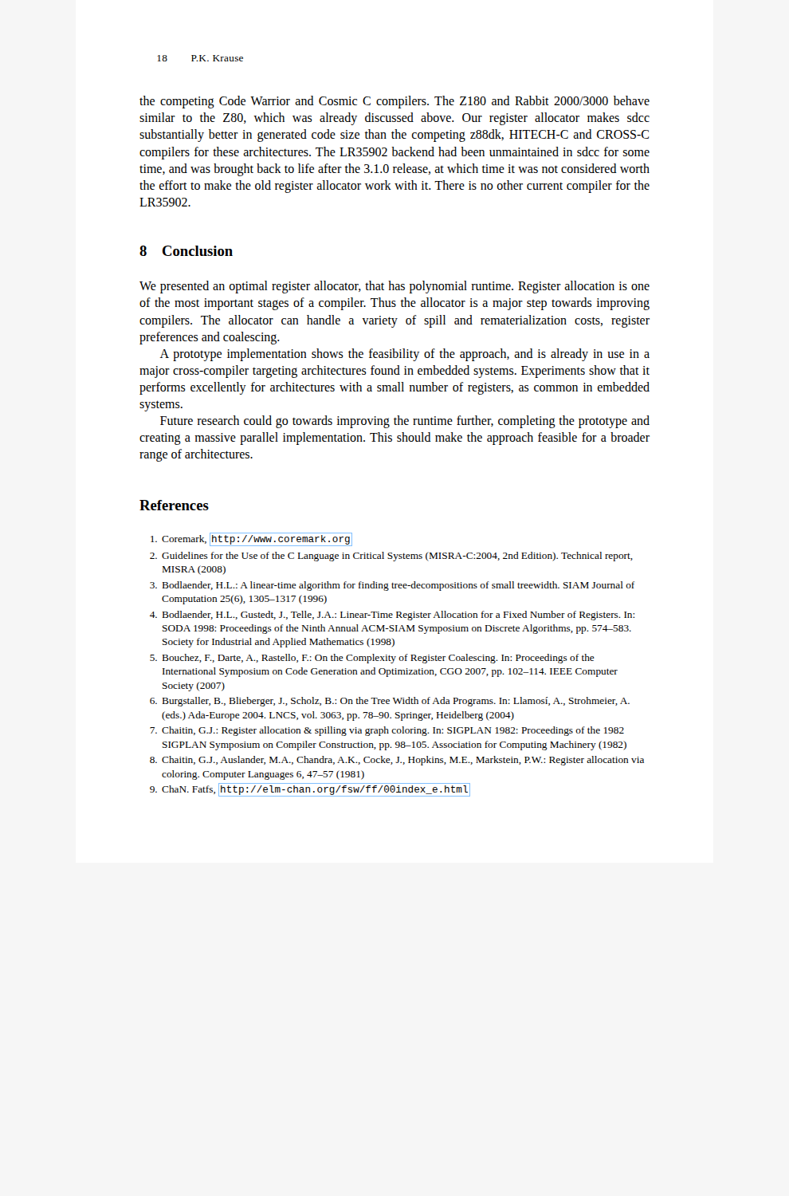18 P.K. Krause
the competing Code Warrior and Cosmic C compilers. The Z180 and Rabbit 2000/3000 behave similar to the Z80, which was already discussed above. Our register allocator makes sdcc substantially better in generated code size than the competing z88dk, HITECH-C and CROSS-C compilers for these architectures. The LR35902 backend had been unmaintained in sdcc for some time, and was brought back to life after the 3.1.0 release, at which time it was not considered worth the effort to make the old register allocator work with it. There is no other current compiler for the LR35902.
8 Conclusion
We presented an optimal register allocator, that has polynomial runtime. Register allocation is one of the most important stages of a compiler. Thus the allocator is a major step towards improving compilers. The allocator can handle a variety of spill and rematerialization costs, register preferences and coalescing.
A prototype implementation shows the feasibility of the approach, and is already in use in a major cross-compiler targeting architectures found in embedded systems. Experiments show that it performs excellently for architectures with a small number of registers, as common in embedded systems.
Future research could go towards improving the runtime further, completing the prototype and creating a massive parallel implementation. This should make the approach feasible for a broader range of architectures.
References
1. Coremark, http://www.coremark.org
2. Guidelines for the Use of the C Language in Critical Systems (MISRA-C:2004, 2nd Edition). Technical report, MISRA (2008)
3. Bodlaender, H.L.: A linear-time algorithm for finding tree-decompositions of small treewidth. SIAM Journal of Computation 25(6), 1305–1317 (1996)
4. Bodlaender, H.L., Gustedt, J., Telle, J.A.: Linear-Time Register Allocation for a Fixed Number of Registers. In: SODA 1998: Proceedings of the Ninth Annual ACM-SIAM Symposium on Discrete Algorithms, pp. 574–583. Society for Industrial and Applied Mathematics (1998)
5. Bouchez, F., Darte, A., Rastello, F.: On the Complexity of Register Coalescing. In: Proceedings of the International Symposium on Code Generation and Optimization, CGO 2007, pp. 102–114. IEEE Computer Society (2007)
6. Burgstaller, B., Blieberger, J., Scholz, B.: On the Tree Width of Ada Programs. In: Llamosí, A., Strohmeier, A. (eds.) Ada-Europe 2004. LNCS, vol. 3063, pp. 78–90. Springer, Heidelberg (2004)
7. Chaitin, G.J.: Register allocation & spilling via graph coloring. In: SIGPLAN 1982: Proceedings of the 1982 SIGPLAN Symposium on Compiler Construction, pp. 98–105. Association for Computing Machinery (1982)
8. Chaitin, G.J., Auslander, M.A., Chandra, A.K., Cocke, J., Hopkins, M.E., Markstein, P.W.: Register allocation via coloring. Computer Languages 6, 47–57 (1981)
9. ChaN. Fatfs, http://elm-chan.org/fsw/ff/00index_e.html